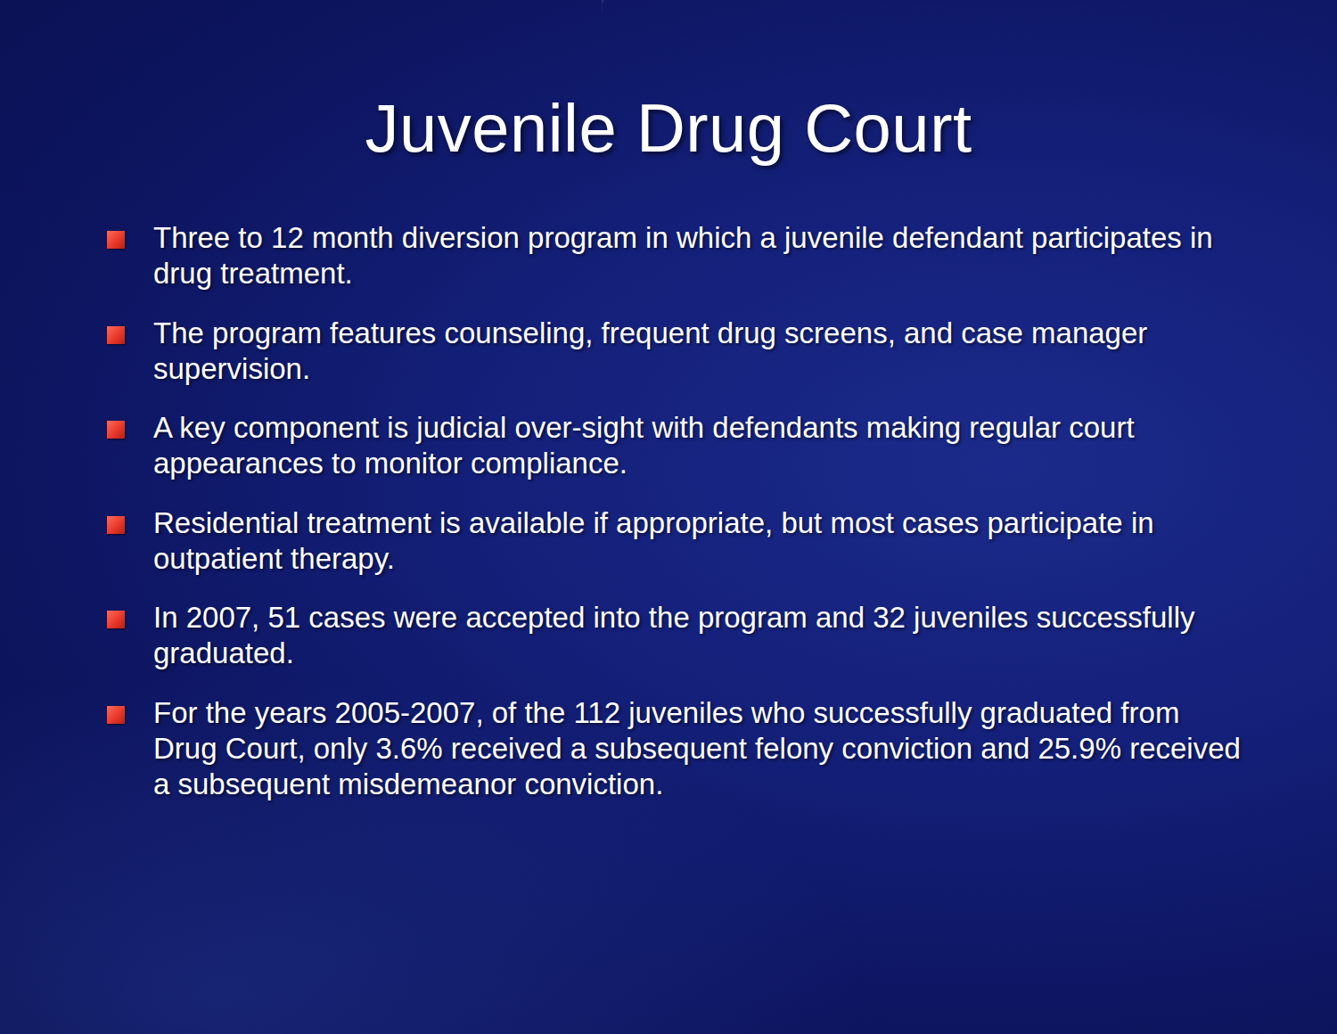Juvenile Drug Court
Three to 12 month diversion program in which a juvenile defendant participates in drug treatment.
The program features counseling, frequent drug screens, and case manager supervision.
A key component is judicial over-sight with defendants making regular court appearances to monitor compliance.
Residential treatment is available if appropriate, but most cases participate in outpatient therapy.
In 2007, 51 cases were accepted into the program and 32 juveniles successfully graduated.
For the years 2005-2007, of the 112 juveniles who successfully graduated from Drug Court, only 3.6% received a subsequent felony conviction and 25.9% received a subsequent misdemeanor conviction.